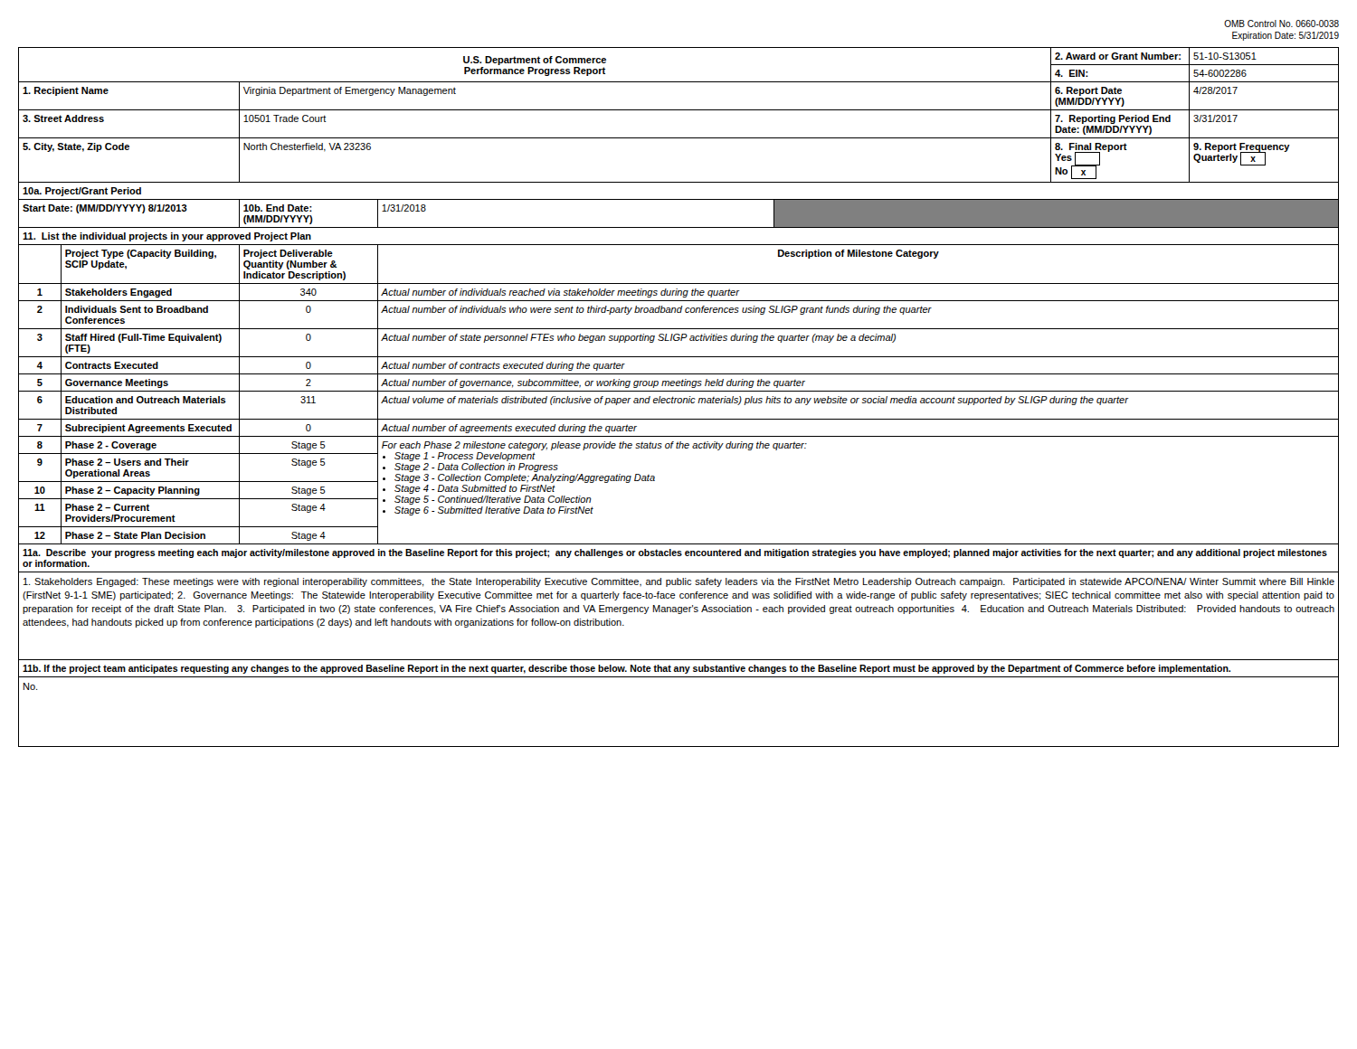OMB Control No. 0660-0038
Expiration Date: 5/31/2019
| U.S. Department of Commerce Performance Progress Report | 2. Award or Grant Number: | 51-10-S13051 |
| 4. EIN: | 54-6002286 |
| 1. Recipient Name | Virginia Department of Emergency Management | 6. Report Date (MM/DD/YYYY) | 4/28/2017 |
| 3. Street Address | 10501 Trade Court | 7. Reporting Period End Date: (MM/DD/YYYY) | 3/31/2017 |
| 5. City, State, Zip Code | North Chesterfield, VA 23236 | 8. Final Report Yes No x | 9. Report Frequency Quarterly x |
| 10a. Project/Grant Period |
| Start Date: (MM/DD/YYYY) 8/1/2013 | 10b. End Date: (MM/DD/YYYY) | 1/31/2018 | |
| 11. List the individual projects in your approved Project Plan |
| | Project Type (Capacity Building, SCIP Update, | Project Deliverable Quantity (Number & Indicator Description) | Description of Milestone Category |
| 1 | Stakeholders Engaged | 340 | Actual number of individuals reached via stakeholder meetings during the quarter |
| 2 | Individuals Sent to Broadband Conferences | 0 | Actual number of individuals who were sent to third-party broadband conferences using SLIGP grant funds during the quarter |
| 3 | Staff Hired (Full-Time Equivalent)(FTE) | 0 | Actual number of state personnel FTEs who began supporting SLIGP activities during the quarter (may be a decimal) |
| 4 | Contracts Executed | 0 | Actual number of contracts executed during the quarter |
| 5 | Governance Meetings | 2 | Actual number of governance, subcommittee, or working group meetings held during the quarter |
| 6 | Education and Outreach Materials Distributed | 311 | Actual volume of materials distributed (inclusive of paper and electronic materials) plus hits to any website or social media account supported by SLIGP during the quarter |
| 7 | Subrecipient Agreements Executed | 0 | Actual number of agreements executed during the quarter |
| 8 | Phase 2 - Coverage | Stage 5 | For each Phase 2 milestone category, please provide the status of the activity during the quarter: Stage 1 - Process Development Stage 2 - Data Collection in Progress Stage 3 - Collection Complete; Analyzing/Aggregating Data Stage 4 - Data Submitted to FirstNet Stage 5 - Continued/Iterative Data Collection Stage 6 - Submitted Iterative Data to FirstNet |
| 9 | Phase 2 – Users and Their Operational Areas | Stage 5 |
| 10 | Phase 2 – Capacity Planning | Stage 5 |
| 11 | Phase 2 – Current Providers/Procurement | Stage 4 |
| 12 | Phase 2 – State Plan Decision | Stage 4 |
| 11a. Describe your progress meeting each major activity/milestone approved in the Baseline Report for this project; any challenges or obstacles encountered and mitigation strategies you have employed; planned major activities for the next quarter; and any additional project milestones or information. |
| 1. Stakeholders Engaged: These meetings were with regional interoperability committees, the State Interoperability Executive Committee, and public safety leaders via the FirstNet Metro Leadership Outreach campaign. Participated in statewide APCO/NENA/ Winter Summit where Bill Hinkle (FirstNet 9-1-1 SME) participated; 2. Governance Meetings: The Statewide Interoperability Executive Committee met for a quarterly face-to-face conference and was solidified with a wide-range of public safety representatives; SIEC technical committee met also with special attention paid to preparation for receipt of the draft State Plan. 3. Participated in two (2) state conferences, VA Fire Chief's Association and VA Emergency Manager's Association - each provided great outreach opportunities 4. Education and Outreach Materials Distributed: Provided handouts to outreach attendees, had handouts picked up from conference participations (2 days) and left handouts with organizations for follow-on distribution. |
| 11b. If the project team anticipates requesting any changes to the approved Baseline Report in the next quarter, describe those below. Note that any substantive changes to the Baseline Report must be approved by the Department of Commerce before implementation. |
| No. |